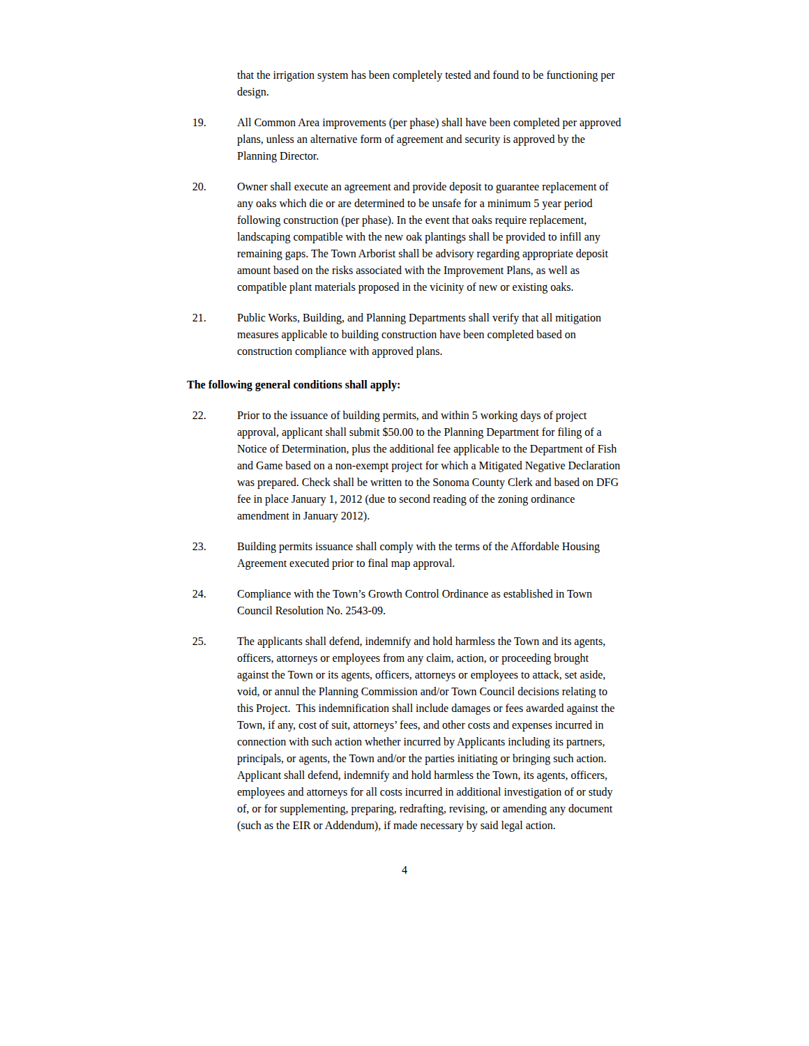that the irrigation system has been completely tested and found to be functioning per design.
19. All Common Area improvements (per phase) shall have been completed per approved plans, unless an alternative form of agreement and security is approved by the Planning Director.
20. Owner shall execute an agreement and provide deposit to guarantee replacement of any oaks which die or are determined to be unsafe for a minimum 5 year period following construction (per phase). In the event that oaks require replacement, landscaping compatible with the new oak plantings shall be provided to infill any remaining gaps. The Town Arborist shall be advisory regarding appropriate deposit amount based on the risks associated with the Improvement Plans, as well as compatible plant materials proposed in the vicinity of new or existing oaks.
21. Public Works, Building, and Planning Departments shall verify that all mitigation measures applicable to building construction have been completed based on construction compliance with approved plans.
The following general conditions shall apply:
22. Prior to the issuance of building permits, and within 5 working days of project approval, applicant shall submit $50.00 to the Planning Department for filing of a Notice of Determination, plus the additional fee applicable to the Department of Fish and Game based on a non-exempt project for which a Mitigated Negative Declaration was prepared. Check shall be written to the Sonoma County Clerk and based on DFG fee in place January 1, 2012 (due to second reading of the zoning ordinance amendment in January 2012).
23. Building permits issuance shall comply with the terms of the Affordable Housing Agreement executed prior to final map approval.
24. Compliance with the Town’s Growth Control Ordinance as established in Town Council Resolution No. 2543-09.
25. The applicants shall defend, indemnify and hold harmless the Town and its agents, officers, attorneys or employees from any claim, action, or proceeding brought against the Town or its agents, officers, attorneys or employees to attack, set aside, void, or annul the Planning Commission and/or Town Council decisions relating to this Project. This indemnification shall include damages or fees awarded against the Town, if any, cost of suit, attorneys’ fees, and other costs and expenses incurred in connection with such action whether incurred by Applicants including its partners, principals, or agents, the Town and/or the parties initiating or bringing such action. Applicant shall defend, indemnify and hold harmless the Town, its agents, officers, employees and attorneys for all costs incurred in additional investigation of or study of, or for supplementing, preparing, redrafting, revising, or amending any document (such as the EIR or Addendum), if made necessary by said legal action.
4